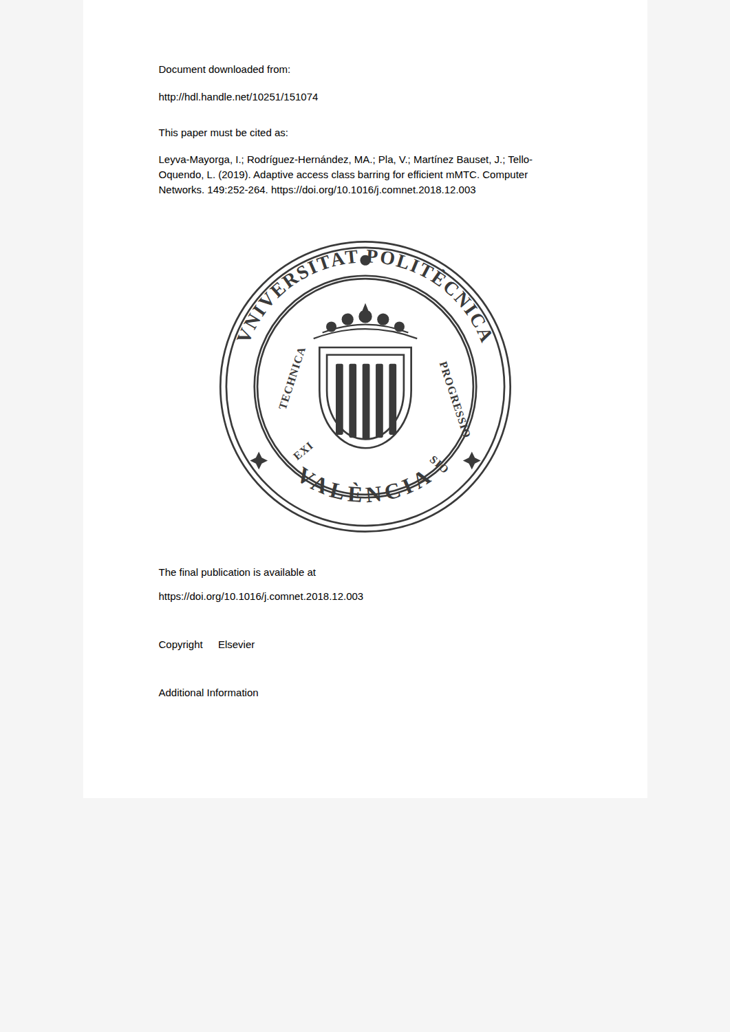Document downloaded from:
http://hdl.handle.net/10251/151074
This paper must be cited as:
Leyva-Mayorga, I.; Rodríguez-Hernández, MA.; Pla, V.; Martínez Bauset, J.; Tello-Oquendo, L. (2019). Adaptive access class barring for efficient mMTC. Computer Networks. 149:252-264. https://doi.org/10.1016/j.comnet.2018.12.003
VNIVERSITAT POLITÈCNICA VALÈNCIA TECHNICA PROGRESSIO EXI SIO
The final publication is available at
https://doi.org/10.1016/j.comnet.2018.12.003
Copyright Elsevier
Additional Information